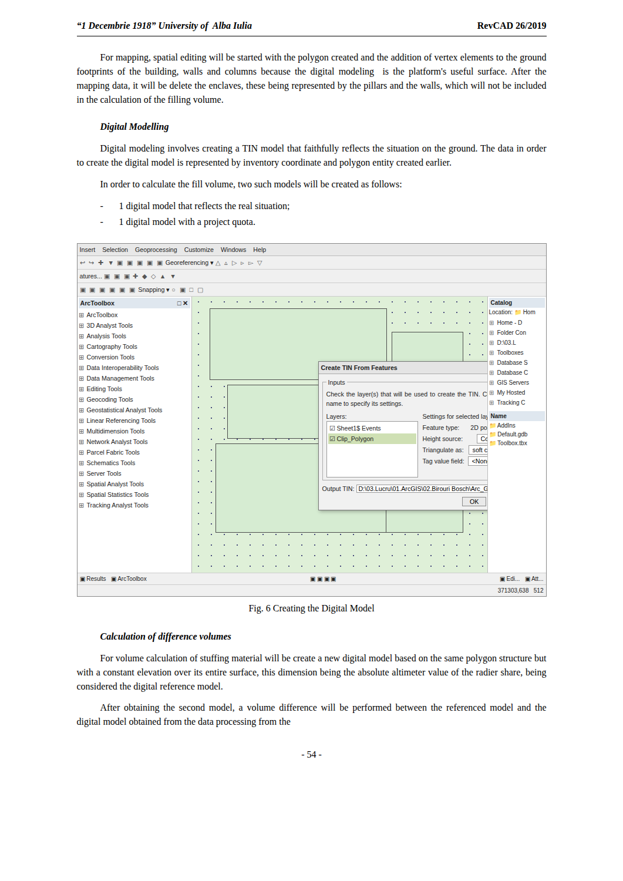“1 Decembrie 1918” University of Alba Iulia RevCAD 26/2019
For mapping, spatial editing will be started with the polygon created and the addition of vertex elements to the ground footprints of the building, walls and columns because the digital modeling is the platform's useful surface. After the mapping data, it will be delete the enclaves, these being represented by the pillars and the walls, which will not be included in the calculation of the filling volume.
Digital Modelling
Digital modeling involves creating a TIN model that faithfully reflects the situation on the ground. The data in order to create the digital model is represented by inventory coordinate and polygon entity created earlier.
In order to calculate the fill volume, two such models will be created as follows:
1 digital model that reflects the real situation;
1 digital model with a project quota.
Insert Selection Geoprocessing Customize Windows Help
↩ ↪ ✚ ▼ ▣ ▣ ▣ ▣ ▣ Georeferencing ▾ △ ▵ ▷ ▹ ▻ ▽
atures... ▣ ▣ ▣ ✚ ◆ ◇ ▲ ▼
▣ ▣ ▣ ▣ ▣ ▣ Snapping ▾ ○ ▣ □ ▢
ArcToolbox□ ✕
ArcToolbox
3D Analyst Tools
Analysis Tools
Cartography Tools
Conversion Tools
Data Interoperability Tools
Data Management Tools
Editing Tools
Geocoding Tools
Geostatistical Analyst Tools
Linear Referencing Tools
Multidimension Tools
Network Analyst Tools
Parcel Fabric Tools
Schematics Tools
Server Tools
Spatial Analyst Tools
Spatial Statistics Tools
Tracking Analyst Tools
Create TIN From Features✕
Inputs
Check the layer(s) that will be used to create the TIN. Click a layer's name to specify its settings.
Layers:
☑ Sheet1$ Events
☑ Clip_Polygon
Settings for selected layer
Feature type: 2D polygons
Height source: Cota
Triangulate as: soft clip
Tag value field:<None>
Output TIN: 📁
OK Cancel
Catalog
Location: 📁 Hom
Home - D
Folder Con
D:\03.L
Toolboxes
Database S
Database C
GIS Servers
My Hosted
Tracking C
Name
📁 AddIns
📁 Default.gdb
📁 Toolbox.tbx
▣ Results ▣ ArcToolbox ▣ ▣ ▣ ▣ ▣ Edi... ▣ Att...
371303,638 512
Fig. 6 Creating the Digital Model
Calculation of difference volumes
For volume calculation of stuffing material will be create a new digital model based on the same polygon structure but with a constant elevation over its entire surface, this dimension being the absolute altimeter value of the radier share, being considered the digital reference model.
After obtaining the second model, a volume difference will be performed between the referenced model and the digital model obtained from the data processing from the
- 54 -